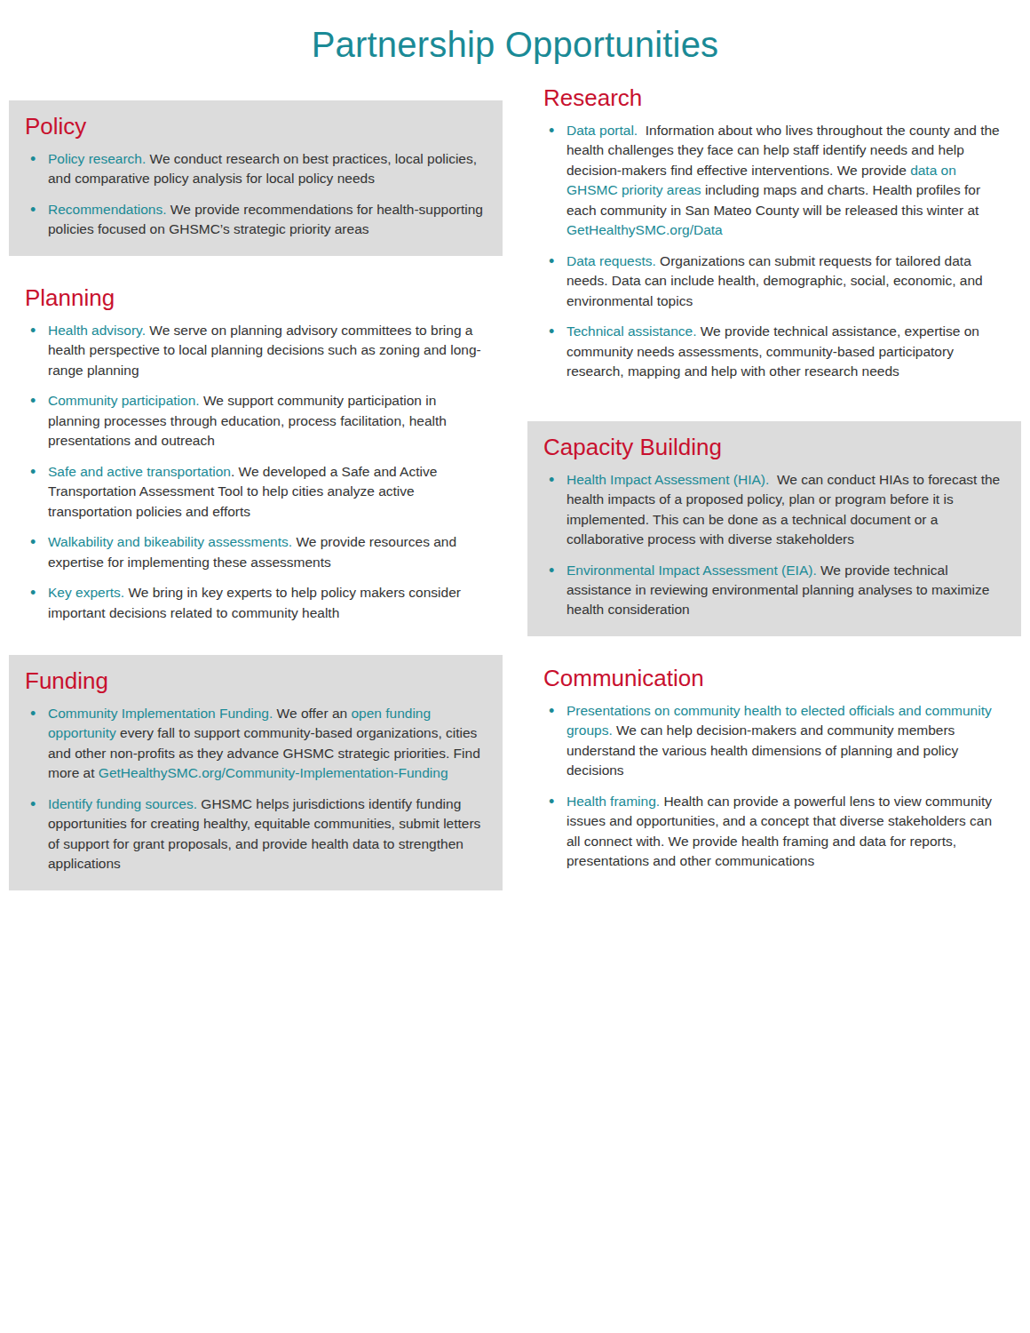Partnership Opportunities
Policy
Policy research. We conduct research on best practices, local policies, and comparative policy analysis for local policy needs
Recommendations. We provide recommendations for health-supporting policies focused on GHSMC’s strategic priority areas
Planning
Health advisory. We serve on planning advisory committees to bring a health perspective to local planning decisions such as zoning and long-range planning
Community participation. We support community participation in planning processes through education, process facilitation, health presentations and outreach
Safe and active transportation. We developed a Safe and Active Transportation Assessment Tool to help cities analyze active transportation policies and efforts
Walkability and bikeability assessments. We provide resources and expertise for implementing these assessments
Key experts. We bring in key experts to help policy makers consider important decisions related to community health
Funding
Community Implementation Funding. We offer an open funding opportunity every fall to support community-based organizations, cities and other non-profits as they advance GHSMC strategic priorities. Find more at GetHealthySMC.org/Community-Implementation-Funding
Identify funding sources. GHSMC helps jurisdictions identify funding opportunities for creating healthy, equitable communities, submit letters of support for grant proposals, and provide health data to strengthen applications
Research
Data portal. Information about who lives throughout the county and the health challenges they face can help staff identify needs and help decision-makers find effective interventions. We provide data on GHSMC priority areas including maps and charts. Health profiles for each community in San Mateo County will be released this winter at GetHealthySMC.org/Data
Data requests. Organizations can submit requests for tailored data needs. Data can include health, demographic, social, economic, and environmental topics
Technical assistance. We provide technical assistance, expertise on community needs assessments, community-based participatory research, mapping and help with other research needs
Capacity Building
Health Impact Assessment (HIA). We can conduct HIAs to forecast the health impacts of a proposed policy, plan or program before it is implemented. This can be done as a technical document or a collaborative process with diverse stakeholders
Environmental Impact Assessment (EIA). We provide technical assistance in reviewing environmental planning analyses to maximize health consideration
Communication
Presentations on community health to elected officials and community groups. We can help decision-makers and community members understand the various health dimensions of planning and policy decisions
Health framing. Health can provide a powerful lens to view community issues and opportunities, and a concept that diverse stakeholders can all connect with. We provide health framing and data for reports, presentations and other communications